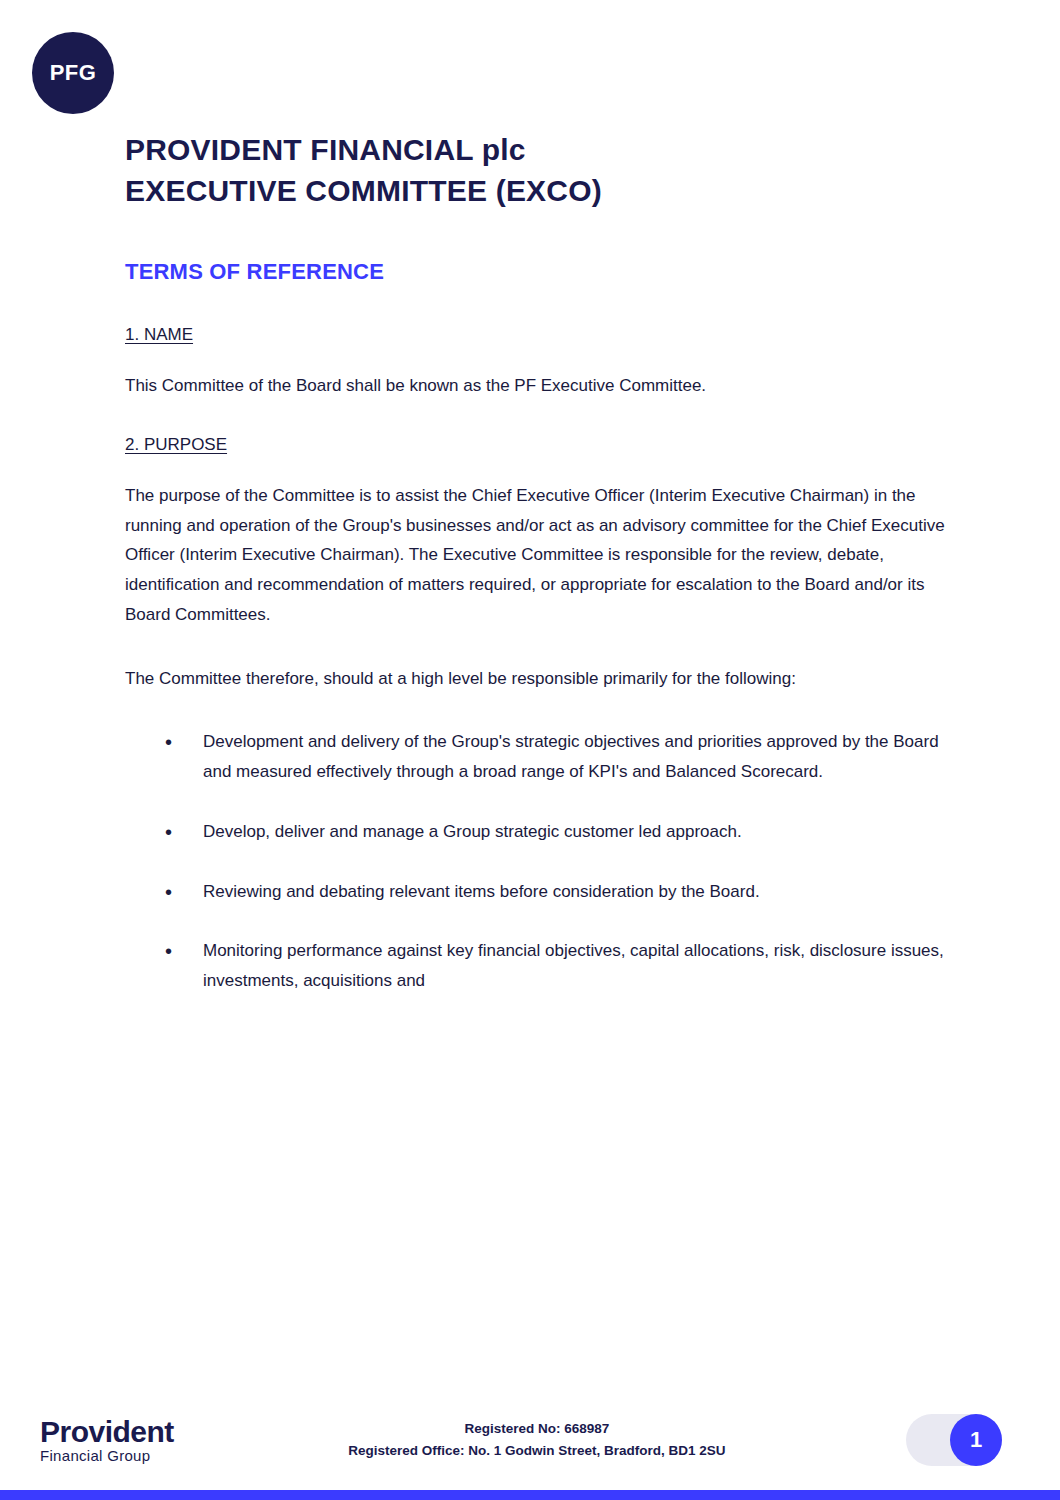PFG
PROVIDENT FINANCIAL plc
EXECUTIVE COMMITTEE (EXCO)
TERMS OF REFERENCE
1. NAME
This Committee of the Board shall be known as the PF Executive Committee.
2. PURPOSE
The purpose of the Committee is to assist the Chief Executive Officer (Interim Executive Chairman) in the running and operation of the Group's businesses and/or act as an advisory committee for the Chief Executive Officer (Interim Executive Chairman). The Executive Committee is responsible for the review, debate, identification and recommendation of matters required, or appropriate for escalation to the Board and/or its Board Committees.
The Committee therefore, should at a high level be responsible primarily for the following:
Development and delivery of the Group's strategic objectives and priorities approved by the Board and measured effectively through a broad range of KPI's and Balanced Scorecard.
Develop, deliver and manage a Group strategic customer led approach.
Reviewing and debating relevant items before consideration by the Board.
Monitoring performance against key financial objectives, capital allocations, risk, disclosure issues, investments, acquisitions and
Provident
Financial Group
Registered No: 668987
Registered Office: No. 1 Godwin Street, Bradford, BD1 2SU
1